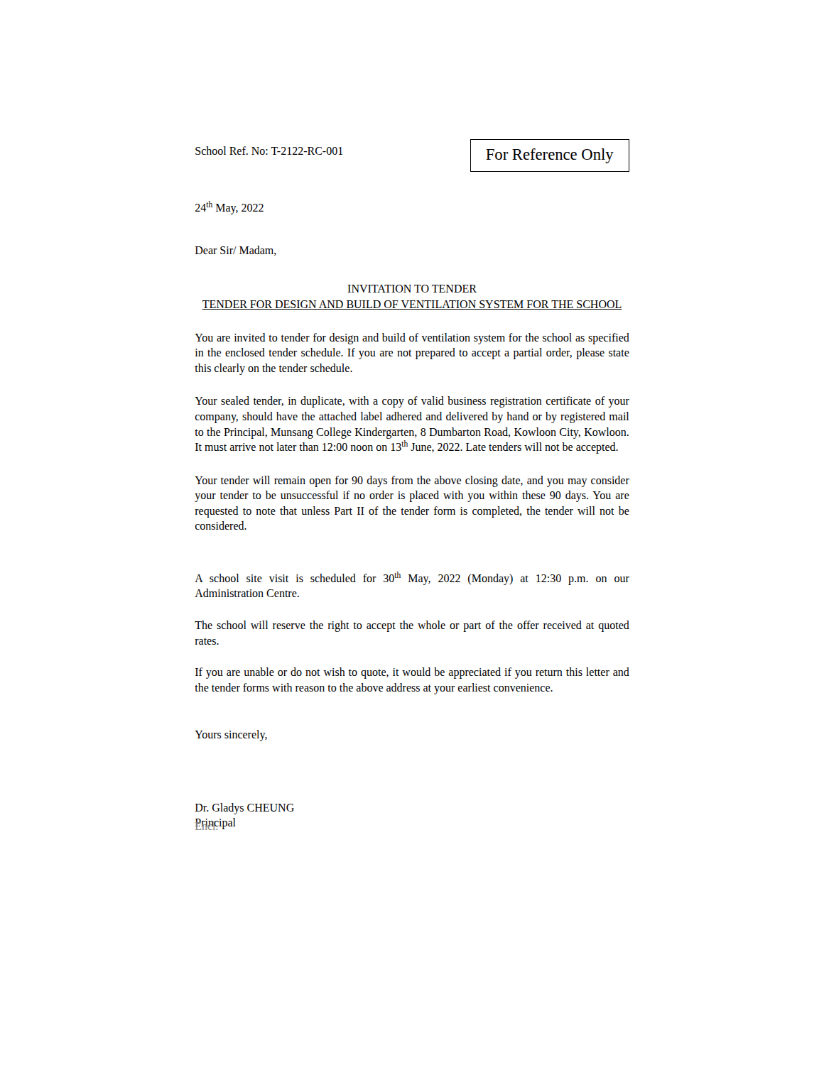School Ref. No: T-2122-RC-001
For Reference Only
24th May, 2022
Dear Sir/ Madam,
INVITATION TO TENDER
TENDER FOR DESIGN AND BUILD OF VENTILATION SYSTEM FOR THE SCHOOL
You are invited to tender for design and build of ventilation system for the school as specified in the enclosed tender schedule. If you are not prepared to accept a partial order, please state this clearly on the tender schedule.
Your sealed tender, in duplicate, with a copy of valid business registration certificate of your company, should have the attached label adhered and delivered by hand or by registered mail to the Principal, Munsang College Kindergarten, 8 Dumbarton Road, Kowloon City, Kowloon. It must arrive not later than 12:00 noon on 13th June, 2022. Late tenders will not be accepted.
Your tender will remain open for 90 days from the above closing date, and you may consider your tender to be unsuccessful if no order is placed with you within these 90 days. You are requested to note that unless Part II of the tender form is completed, the tender will not be considered.
A school site visit is scheduled for 30th May, 2022 (Monday) at 12:30 p.m. on our Administration Centre.
The school will reserve the right to accept the whole or part of the offer received at quoted rates.
If you are unable or do not wish to quote, it would be appreciated if you return this letter and the tender forms with reason to the above address at your earliest convenience.
Yours sincerely,
Dr. Gladys CHEUNG
Principal
Encl.